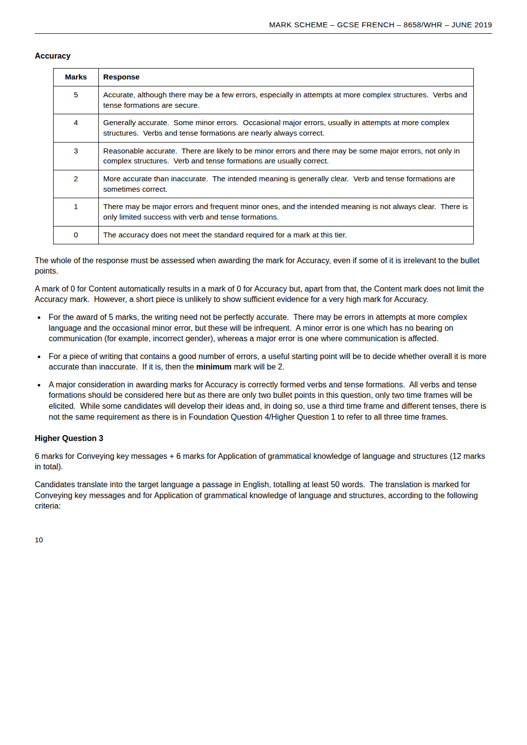MARK SCHEME – GCSE FRENCH – 8658/WHR – JUNE 2019
Accuracy
| Marks | Response |
| --- | --- |
| 5 | Accurate, although there may be a few errors, especially in attempts at more complex structures. Verbs and tense formations are secure. |
| 4 | Generally accurate. Some minor errors. Occasional major errors, usually in attempts at more complex structures. Verbs and tense formations are nearly always correct. |
| 3 | Reasonable accurate. There are likely to be minor errors and there may be some major errors, not only in complex structures. Verb and tense formations are usually correct. |
| 2 | More accurate than inaccurate. The intended meaning is generally clear. Verb and tense formations are sometimes correct. |
| 1 | There may be major errors and frequent minor ones, and the intended meaning is not always clear. There is only limited success with verb and tense formations. |
| 0 | The accuracy does not meet the standard required for a mark at this tier. |
The whole of the response must be assessed when awarding the mark for Accuracy, even if some of it is irrelevant to the bullet points.
A mark of 0 for Content automatically results in a mark of 0 for Accuracy but, apart from that, the Content mark does not limit the Accuracy mark. However, a short piece is unlikely to show sufficient evidence for a very high mark for Accuracy.
For the award of 5 marks, the writing need not be perfectly accurate. There may be errors in attempts at more complex language and the occasional minor error, but these will be infrequent. A minor error is one which has no bearing on communication (for example, incorrect gender), whereas a major error is one where communication is affected.
For a piece of writing that contains a good number of errors, a useful starting point will be to decide whether overall it is more accurate than inaccurate. If it is, then the minimum mark will be 2.
A major consideration in awarding marks for Accuracy is correctly formed verbs and tense formations. All verbs and tense formations should be considered here but as there are only two bullet points in this question, only two time frames will be elicited. While some candidates will develop their ideas and, in doing so, use a third time frame and different tenses, there is not the same requirement as there is in Foundation Question 4/Higher Question 1 to refer to all three time frames.
Higher Question 3
6 marks for Conveying key messages + 6 marks for Application of grammatical knowledge of language and structures (12 marks in total).
Candidates translate into the target language a passage in English, totalling at least 50 words. The translation is marked for Conveying key messages and for Application of grammatical knowledge of language and structures, according to the following criteria:
10